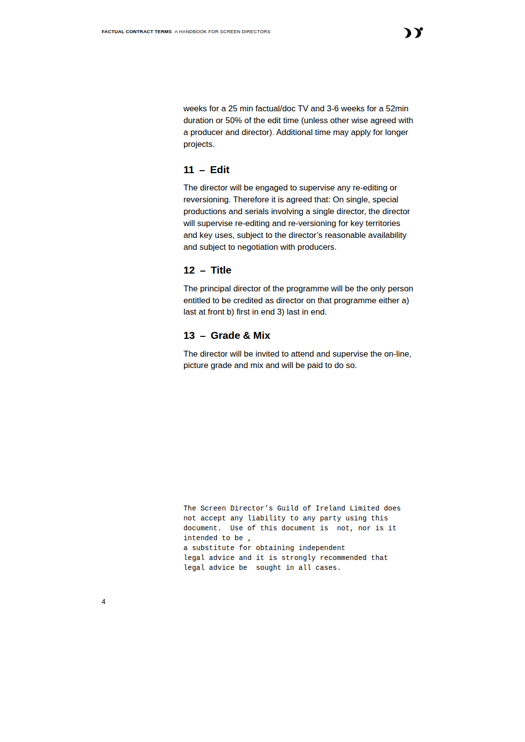Factual Contract Terms A handbook for screen directors
weeks for a 25 min factual/doc TV and 3-6 weeks for a 52min duration or 50% of the edit time (unless other wise agreed with a producer and director). Additional time may apply for longer projects.
11 – Edit
The director will be engaged to supervise any re-editing or reversioning. Therefore it is agreed that: On single, special productions and serials involving a single director, the director will supervise re-editing and re-versioning for key territories and key uses, subject to the director’s reasonable availability and subject to negotiation with producers.
12 – Title
The principal director of the programme will be the only person entitled to be credited as director on that programme either a) last at front b) first in end 3) last in end.
13 – Grade & Mix
The director will be invited to attend and supervise the on-line, picture grade and mix and will be paid to do so.
The Screen Director’s Guild of Ireland Limited does not accept any liability to any party using this document. Use of this document is not, nor is it intended to be ,
a substitute for obtaining independent
legal advice and it is strongly recommended that legal advice be sought in all cases.
4